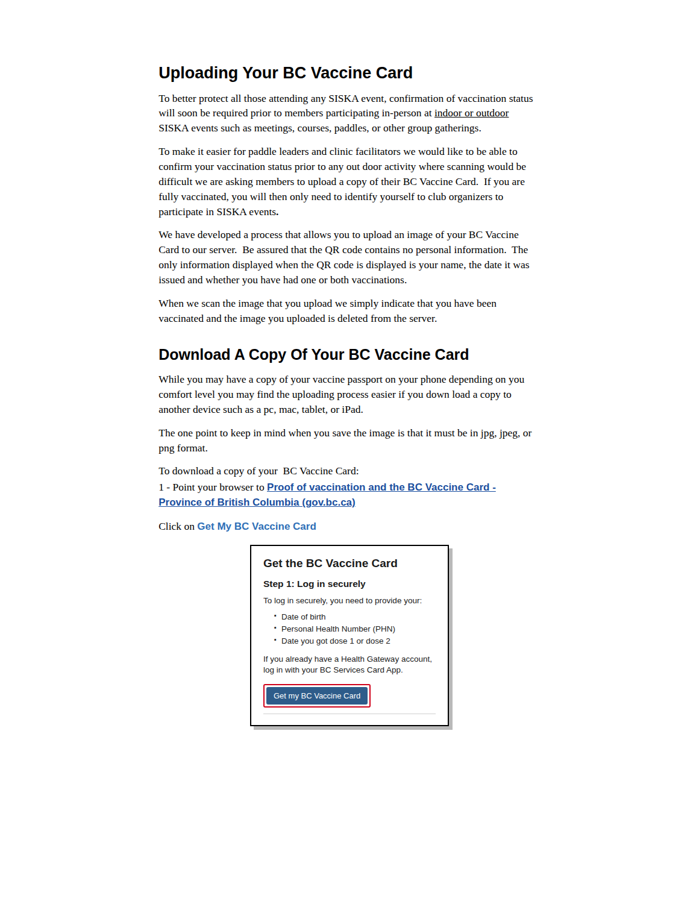Uploading Your BC Vaccine Card
To better protect all those attending any SISKA event, confirmation of vaccination status will soon be required prior to members participating in-person at indoor or outdoor SISKA events such as meetings, courses, paddles, or other group gatherings.
To make it easier for paddle leaders and clinic facilitators we would like to be able to confirm your vaccination status prior to any out door activity where scanning would be difficult we are asking members to upload a copy of their BC Vaccine Card. If you are fully vaccinated, you will then only need to identify yourself to club organizers to participate in SISKA events.
We have developed a process that allows you to upload an image of your BC Vaccine Card to our server. Be assured that the QR code contains no personal information. The only information displayed when the QR code is displayed is your name, the date it was issued and whether you have had one or both vaccinations.
When we scan the image that you upload we simply indicate that you have been vaccinated and the image you uploaded is deleted from the server.
Download A Copy Of Your BC Vaccine Card
While you may have a copy of your vaccine passport on your phone depending on you comfort level you may find the uploading process easier if you down load a copy to another device such as a pc, mac, tablet, or iPad.
The one point to keep in mind when you save the image is that it must be in jpg, jpeg, or png format.
To download a copy of your BC Vaccine Card:
1 - Point your browser to Proof of vaccination and the BC Vaccine Card - Province of British Columbia (gov.bc.ca)
Click on Get My BC Vaccine Card
Get the BC Vaccine Card
Step 1: Log in securely
To log in securely, you need to provide your:
Date of birth
Personal Health Number (PHN)
Date you got dose 1 or dose 2
If you already have a Health Gateway account, log in with your BC Services Card App.
Get my BC Vaccine Card